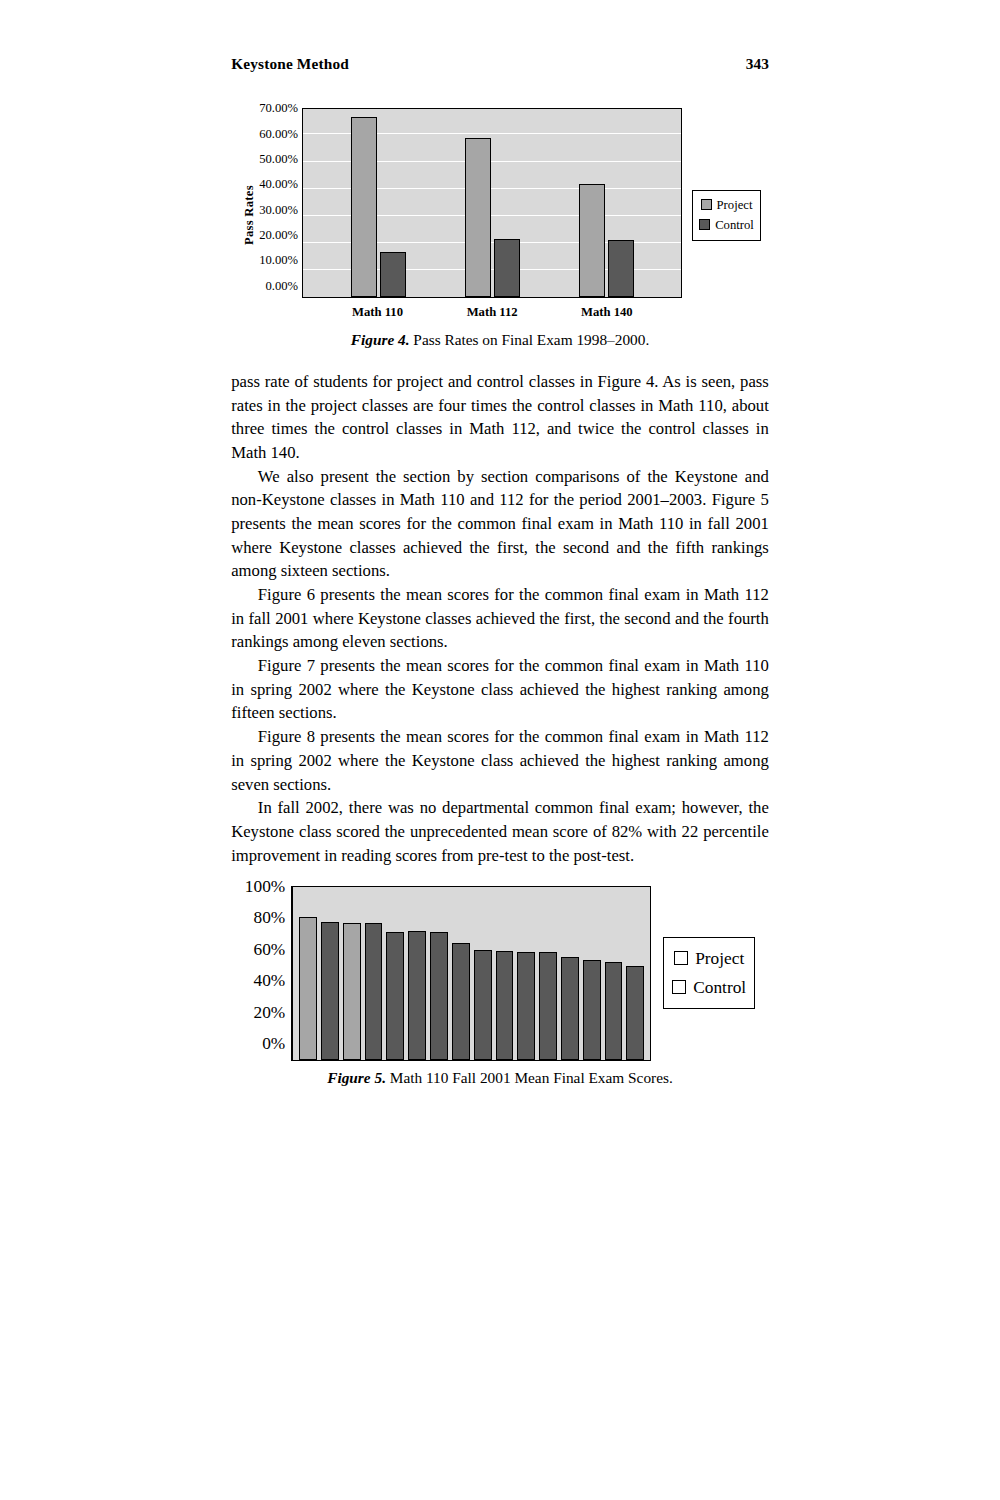Keystone Method 343
Pass Rates
70.00% 60.00% 50.00% 40.00% 30.00% 20.00% 10.00% 0.00%
Math 110 Math 112 Math 140
Project
Control
Figure 4. Pass Rates on Final Exam 1998–2000.
pass rate of students for project and control classes in Figure 4. As is seen, pass rates in the project classes are four times the control classes in Math 110, about three times the control classes in Math 112, and twice the control classes in Math 140.
We also present the section by section comparisons of the Keystone and non-Keystone classes in Math 110 and 112 for the period 2001–2003. Figure 5 presents the mean scores for the common final exam in Math 110 in fall 2001 where Keystone classes achieved the first, the second and the fifth rankings among sixteen sections.
Figure 6 presents the mean scores for the common final exam in Math 112 in fall 2001 where Keystone classes achieved the first, the second and the fourth rankings among eleven sections.
Figure 7 presents the mean scores for the common final exam in Math 110 in spring 2002 where the Keystone class achieved the highest ranking among fifteen sections.
Figure 8 presents the mean scores for the common final exam in Math 112 in spring 2002 where the Keystone class achieved the highest ranking among seven sections.
In fall 2002, there was no departmental common final exam; however, the Keystone class scored the unprecedented mean score of 82% with 22 percentile improvement in reading scores from pre-test to the post-test.
100% 80% 60% 40% 20% 0%
Project
Control
Figure 5. Math 110 Fall 2001 Mean Final Exam Scores.